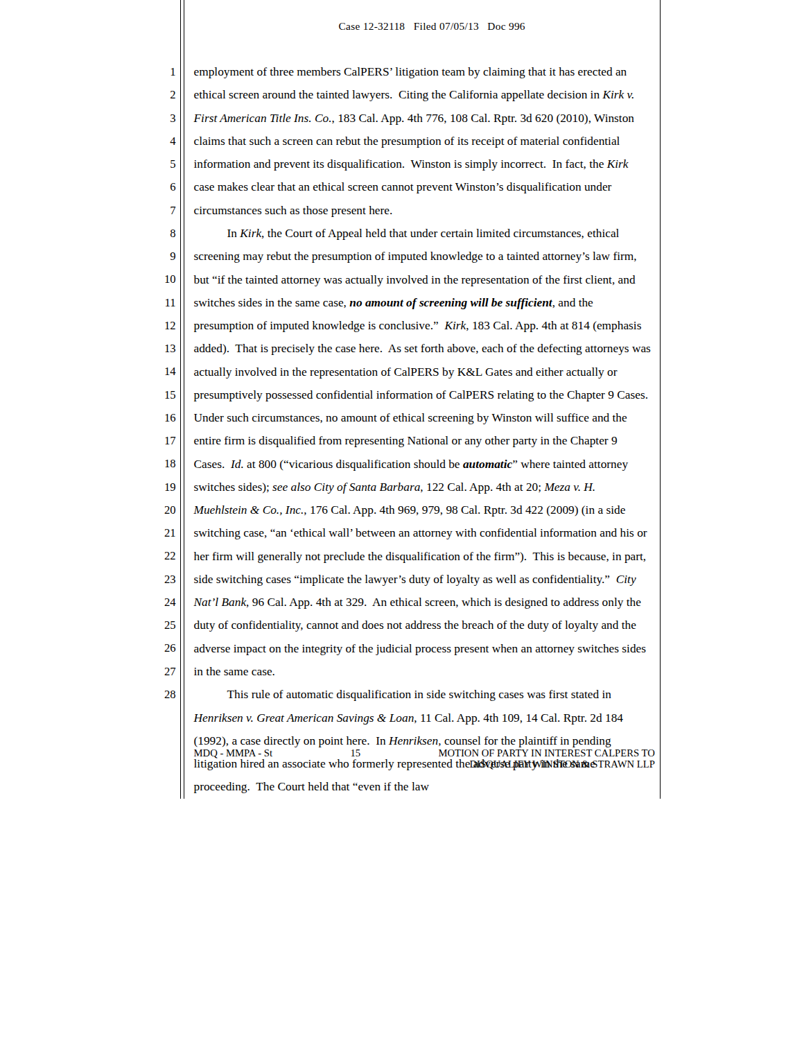Case 12-32118 Filed 07/05/13 Doc 996
1
2
3
4
5
6
7
8
9
10
11
12
13
14
15
16
17
18
19
20
21
22
23
24
25
26
27
28
employment of three members CalPERS’ litigation team by claiming that it has erected an ethical screen around the tainted lawyers. Citing the California appellate decision in Kirk v. First American Title Ins. Co., 183 Cal. App. 4th 776, 108 Cal. Rptr. 3d 620 (2010), Winston claims that such a screen can rebut the presumption of its receipt of material confidential information and prevent its disqualification. Winston is simply incorrect. In fact, the Kirk case makes clear that an ethical screen cannot prevent Winston’s disqualification under circumstances such as those present here.
In Kirk, the Court of Appeal held that under certain limited circumstances, ethical screening may rebut the presumption of imputed knowledge to a tainted attorney’s law firm, but “if the tainted attorney was actually involved in the representation of the first client, and switches sides in the same case, no amount of screening will be sufficient, and the presumption of imputed knowledge is conclusive.” Kirk, 183 Cal. App. 4th at 814 (emphasis added). That is precisely the case here. As set forth above, each of the defecting attorneys was actually involved in the representation of CalPERS by K&L Gates and either actually or presumptively possessed confidential information of CalPERS relating to the Chapter 9 Cases. Under such circumstances, no amount of ethical screening by Winston will suffice and the entire firm is disqualified from representing National or any other party in the Chapter 9 Cases. Id. at 800 (“vicarious disqualification should be automatic” where tainted attorney switches sides); see also City of Santa Barbara, 122 Cal. App. 4th at 20; Meza v. H. Muehlstein & Co., Inc., 176 Cal. App. 4th 969, 979, 98 Cal. Rptr. 3d 422 (2009) (in a side switching case, “an ‘ethical wall’ between an attorney with confidential information and his or her firm will generally not preclude the disqualification of the firm”). This is because, in part, side switching cases “implicate the lawyer’s duty of loyalty as well as confidentiality.” City Nat’l Bank, 96 Cal. App. 4th at 329. An ethical screen, which is designed to address only the duty of confidentiality, cannot and does not address the breach of the duty of loyalty and the adverse impact on the integrity of the judicial process present when an attorney switches sides in the same case.
This rule of automatic disqualification in side switching cases was first stated in Henriksen v. Great American Savings & Loan, 11 Cal. App. 4th 109, 14 Cal. Rptr. 2d 184 (1992), a case directly on point here. In Henriksen, counsel for the plaintiff in pending litigation hired an associate who formerly represented the adverse party in the same proceeding. The Court held that “even if the law
MDQ - MMPA - St
15
MOTION OF PARTY IN INTEREST CALPERS TO
DISQUALIFY WINSTON & STRAWN LLP